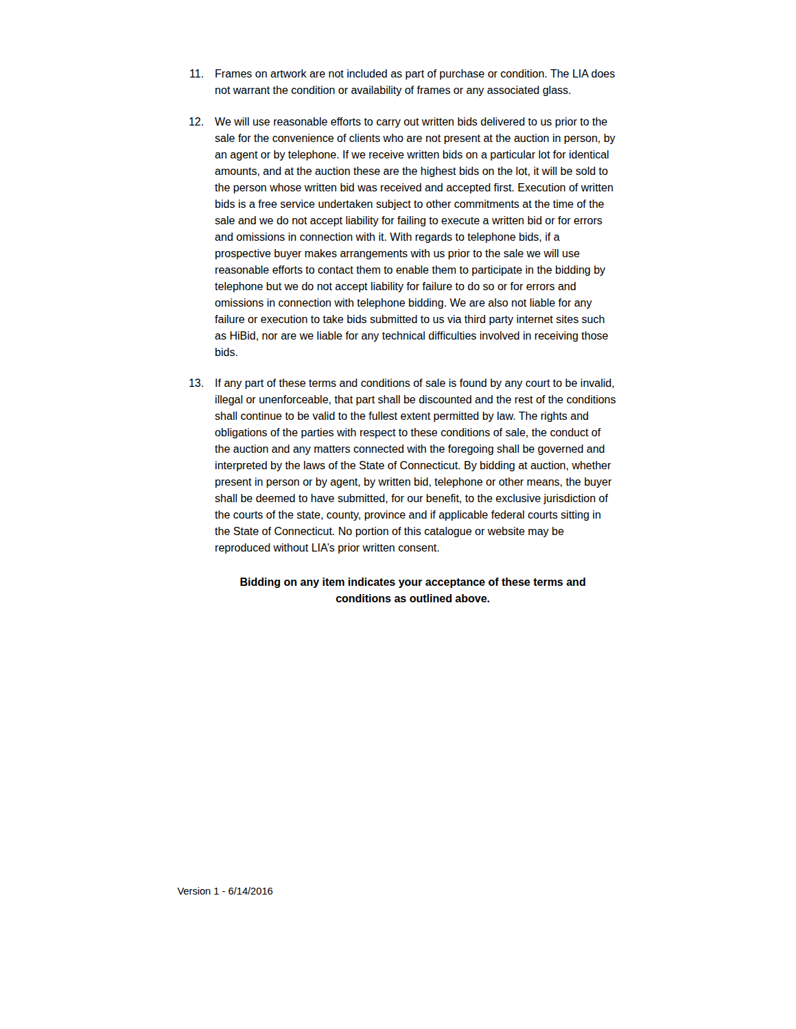Frames on artwork are not included as part of purchase or condition. The LIA does not warrant the condition or availability of frames or any associated glass.
We will use reasonable efforts to carry out written bids delivered to us prior to the sale for the convenience of clients who are not present at the auction in person, by an agent or by telephone. If we receive written bids on a particular lot for identical amounts, and at the auction these are the highest bids on the lot, it will be sold to the person whose written bid was received and accepted first. Execution of written bids is a free service undertaken subject to other commitments at the time of the sale and we do not accept liability for failing to execute a written bid or for errors and omissions in connection with it. With regards to telephone bids, if a prospective buyer makes arrangements with us prior to the sale we will use reasonable efforts to contact them to enable them to participate in the bidding by telephone but we do not accept liability for failure to do so or for errors and omissions in connection with telephone bidding. We are also not liable for any failure or execution to take bids submitted to us via third party internet sites such as HiBid, nor are we liable for any technical difficulties involved in receiving those bids.
If any part of these terms and conditions of sale is found by any court to be invalid, illegal or unenforceable, that part shall be discounted and the rest of the conditions shall continue to be valid to the fullest extent permitted by law. The rights and obligations of the parties with respect to these conditions of sale, the conduct of the auction and any matters connected with the foregoing shall be governed and interpreted by the laws of the State of Connecticut. By bidding at auction, whether present in person or by agent, by written bid, telephone or other means, the buyer shall be deemed to have submitted, for our benefit, to the exclusive jurisdiction of the courts of the state, county, province and if applicable federal courts sitting in the State of Connecticut. No portion of this catalogue or website may be reproduced without LIA’s prior written consent.
Bidding on any item indicates your acceptance of these terms and conditions as outlined above.
Version 1 - 6/14/2016